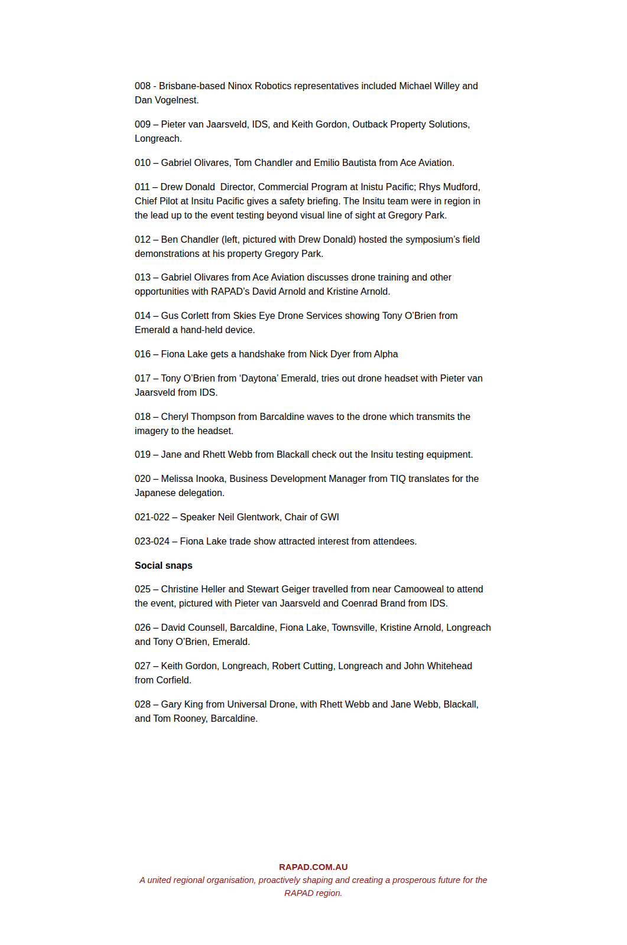008 - Brisbane-based Ninox Robotics representatives included Michael Willey and Dan Vogelnest.
009 – Pieter van Jaarsveld, IDS, and Keith Gordon, Outback Property Solutions, Longreach.
010 – Gabriel Olivares, Tom Chandler and Emilio Bautista from Ace Aviation.
011 – Drew Donald Director, Commercial Program at Inistu Pacific; Rhys Mudford, Chief Pilot at Insitu Pacific gives a safety briefing. The Insitu team were in region in the lead up to the event testing beyond visual line of sight at Gregory Park.
012 – Ben Chandler (left, pictured with Drew Donald) hosted the symposium’s field demonstrations at his property Gregory Park.
013 – Gabriel Olivares from Ace Aviation discusses drone training and other opportunities with RAPAD’s David Arnold and Kristine Arnold.
014 – Gus Corlett from Skies Eye Drone Services showing Tony O’Brien from Emerald a hand-held device.
016 – Fiona Lake gets a handshake from Nick Dyer from Alpha
017 – Tony O’Brien from ‘Daytona’ Emerald, tries out drone headset with Pieter van Jaarsveld from IDS.
018 – Cheryl Thompson from Barcaldine waves to the drone which transmits the imagery to the headset.
019 – Jane and Rhett Webb from Blackall check out the Insitu testing equipment.
020 – Melissa Inooka, Business Development Manager from TIQ translates for the Japanese delegation.
021-022 – Speaker Neil Glentwork, Chair of GWI
023-024 – Fiona Lake trade show attracted interest from attendees.
Social snaps
025 – Christine Heller and Stewart Geiger travelled from near Camooweal to attend the event, pictured with Pieter van Jaarsveld and Coenrad Brand from IDS.
026 – David Counsell, Barcaldine, Fiona Lake, Townsville, Kristine Arnold, Longreach and Tony O’Brien, Emerald.
027 – Keith Gordon, Longreach, Robert Cutting, Longreach and John Whitehead from Corfield.
028 – Gary King from Universal Drone, with Rhett Webb and Jane Webb, Blackall, and Tom Rooney, Barcaldine.
RAPAD.COM.AU
A united regional organisation, proactively shaping and creating a prosperous future for the RAPAD region.